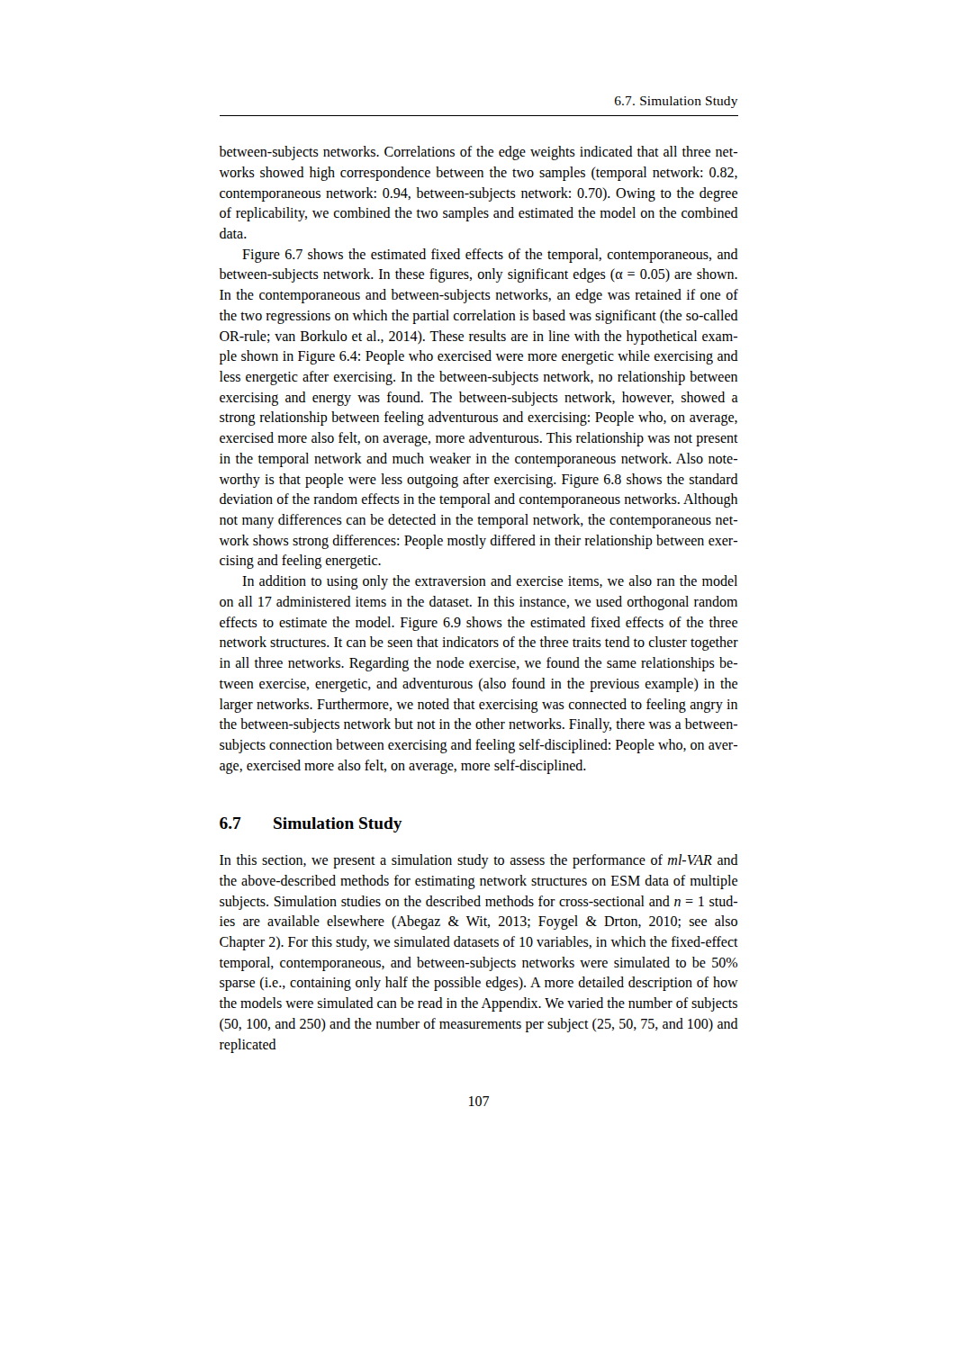6.7. Simulation Study
between-subjects networks. Correlations of the edge weights indicated that all three networks showed high correspondence between the two samples (temporal network: 0.82, contemporaneous network: 0.94, between-subjects network: 0.70). Owing to the degree of replicability, we combined the two samples and estimated the model on the combined data.
Figure 6.7 shows the estimated fixed effects of the temporal, contemporaneous, and between-subjects network. In these figures, only significant edges (α = 0.05) are shown. In the contemporaneous and between-subjects networks, an edge was retained if one of the two regressions on which the partial correlation is based was significant (the so-called OR-rule; van Borkulo et al., 2014). These results are in line with the hypothetical example shown in Figure 6.4: People who exercised were more energetic while exercising and less energetic after exercising. In the between-subjects network, no relationship between exercising and energy was found. The between-subjects network, however, showed a strong relationship between feeling adventurous and exercising: People who, on average, exercised more also felt, on average, more adventurous. This relationship was not present in the temporal network and much weaker in the contemporaneous network. Also noteworthy is that people were less outgoing after exercising. Figure 6.8 shows the standard deviation of the random effects in the temporal and contemporaneous networks. Although not many differences can be detected in the temporal network, the contemporaneous network shows strong differences: People mostly differed in their relationship between exercising and feeling energetic.
In addition to using only the extraversion and exercise items, we also ran the model on all 17 administered items in the dataset. In this instance, we used orthogonal random effects to estimate the model. Figure 6.9 shows the estimated fixed effects of the three network structures. It can be seen that indicators of the three traits tend to cluster together in all three networks. Regarding the node exercise, we found the same relationships between exercise, energetic, and adventurous (also found in the previous example) in the larger networks. Furthermore, we noted that exercising was connected to feeling angry in the between-subjects network but not in the other networks. Finally, there was a between-subjects connection between exercising and feeling self-disciplined: People who, on average, exercised more also felt, on average, more self-disciplined.
6.7 Simulation Study
In this section, we present a simulation study to assess the performance of ml-VAR and the above-described methods for estimating network structures on ESM data of multiple subjects. Simulation studies on the described methods for cross-sectional and n = 1 studies are available elsewhere (Abegaz & Wit, 2013; Foygel & Drton, 2010; see also Chapter 2). For this study, we simulated datasets of 10 variables, in which the fixed-effect temporal, contemporaneous, and between-subjects networks were simulated to be 50% sparse (i.e., containing only half the possible edges). A more detailed description of how the models were simulated can be read in the Appendix. We varied the number of subjects (50, 100, and 250) and the number of measurements per subject (25, 50, 75, and 100) and replicated
107